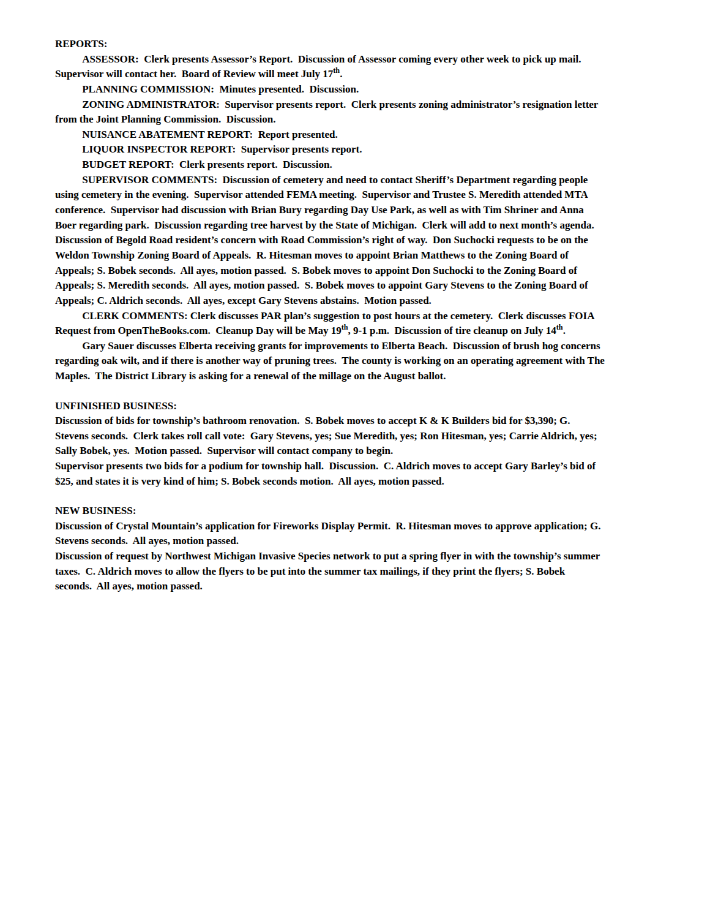Reports:
ASSESSOR: Clerk presents Assessor’s Report. Discussion of Assessor coming every other week to pick up mail. Supervisor will contact her. Board of Review will meet July 17th.
PLANNING COMMISSION: Minutes presented. Discussion.
ZONING ADMINISTRATOR: Supervisor presents report. Clerk presents zoning administrator’s resignation letter from the Joint Planning Commission. Discussion.
NUISANCE ABATEMENT REPORT: Report presented.
LIQUOR INSPECTOR REPORT: Supervisor presents report.
BUDGET REPORT: Clerk presents report. Discussion.
SUPERVISOR COMMENTS: Discussion of cemetery and need to contact Sheriff’s Department regarding people using cemetery in the evening. Supervisor attended FEMA meeting. Supervisor and Trustee S. Meredith attended MTA conference. Supervisor had discussion with Brian Bury regarding Day Use Park, as well as with Tim Shriner and Anna Boer regarding park. Discussion regarding tree harvest by the State of Michigan. Clerk will add to next month’s agenda. Discussion of Begold Road resident’s concern with Road Commission’s right of way. Don Suchocki requests to be on the Weldon Township Zoning Board of Appeals. R. Hitesman moves to appoint Brian Matthews to the Zoning Board of Appeals; S. Bobek seconds. All ayes, motion passed. S. Bobek moves to appoint Don Suchocki to the Zoning Board of Appeals; S. Meredith seconds. All ayes, motion passed. S. Bobek moves to appoint Gary Stevens to the Zoning Board of Appeals; C. Aldrich seconds. All ayes, except Gary Stevens abstains. Motion passed.
CLERK COMMENTS: Clerk discusses PAR plan’s suggestion to post hours at the cemetery. Clerk discusses FOIA Request from OpenTheBooks.com. Cleanup Day will be May 19th, 9-1 p.m. Discussion of tire cleanup on July 14th.
Gary Sauer discusses Elberta receiving grants for improvements to Elberta Beach. Discussion of brush hog concerns regarding oak wilt, and if there is another way of pruning trees. The county is working on an operating agreement with The Maples. The District Library is asking for a renewal of the millage on the August ballot.
Unfinished Business:
Discussion of bids for township’s bathroom renovation. S. Bobek moves to accept K & K Builders bid for $3,390; G. Stevens seconds. Clerk takes roll call vote: Gary Stevens, yes; Sue Meredith, yes; Ron Hitesman, yes; Carrie Aldrich, yes; Sally Bobek, yes. Motion passed. Supervisor will contact company to begin.
Supervisor presents two bids for a podium for township hall. Discussion. C. Aldrich moves to accept Gary Barley’s bid of $25, and states it is very kind of him; S. Bobek seconds motion. All ayes, motion passed.
New Business:
Discussion of Crystal Mountain’s application for Fireworks Display Permit. R. Hitesman moves to approve application; G. Stevens seconds. All ayes, motion passed.
Discussion of request by Northwest Michigan Invasive Species network to put a spring flyer in with the township’s summer taxes. C. Aldrich moves to allow the flyers to be put into the summer tax mailings, if they print the flyers; S. Bobek seconds. All ayes, motion passed.